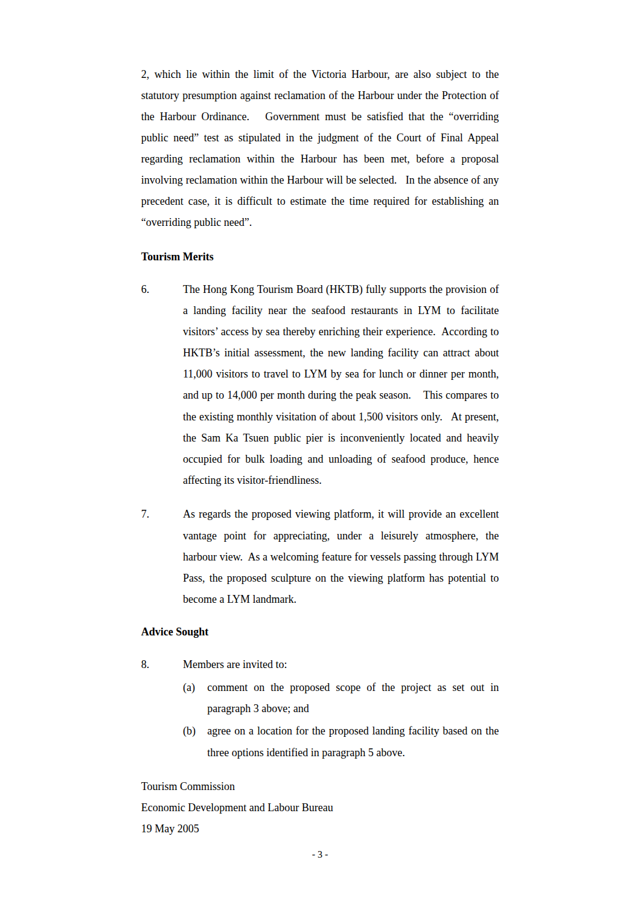2, which lie within the limit of the Victoria Harbour, are also subject to the statutory presumption against reclamation of the Harbour under the Protection of the Harbour Ordinance. Government must be satisfied that the “overriding public need” test as stipulated in the judgment of the Court of Final Appeal regarding reclamation within the Harbour has been met, before a proposal involving reclamation within the Harbour will be selected. In the absence of any precedent case, it is difficult to estimate the time required for establishing an “overriding public need”.
Tourism Merits
6.
The Hong Kong Tourism Board (HKTB) fully supports the provision of a landing facility near the seafood restaurants in LYM to facilitate visitors’ access by sea thereby enriching their experience. According to HKTB’s initial assessment, the new landing facility can attract about 11,000 visitors to travel to LYM by sea for lunch or dinner per month, and up to 14,000 per month during the peak season. This compares to the existing monthly visitation of about 1,500 visitors only. At present, the Sam Ka Tsuen public pier is inconveniently located and heavily occupied for bulk loading and unloading of seafood produce, hence affecting its visitor-friendliness.
7.
As regards the proposed viewing platform, it will provide an excellent vantage point for appreciating, under a leisurely atmosphere, the harbour view. As a welcoming feature for vessels passing through LYM Pass, the proposed sculpture on the viewing platform has potential to become a LYM landmark.
Advice Sought
8.
Members are invited to:
(a) comment on the proposed scope of the project as set out in paragraph 3 above; and
(b) agree on a location for the proposed landing facility based on the three options identified in paragraph 5 above.
Tourism Commission
Economic Development and Labour Bureau
19 May 2005
- 3 -